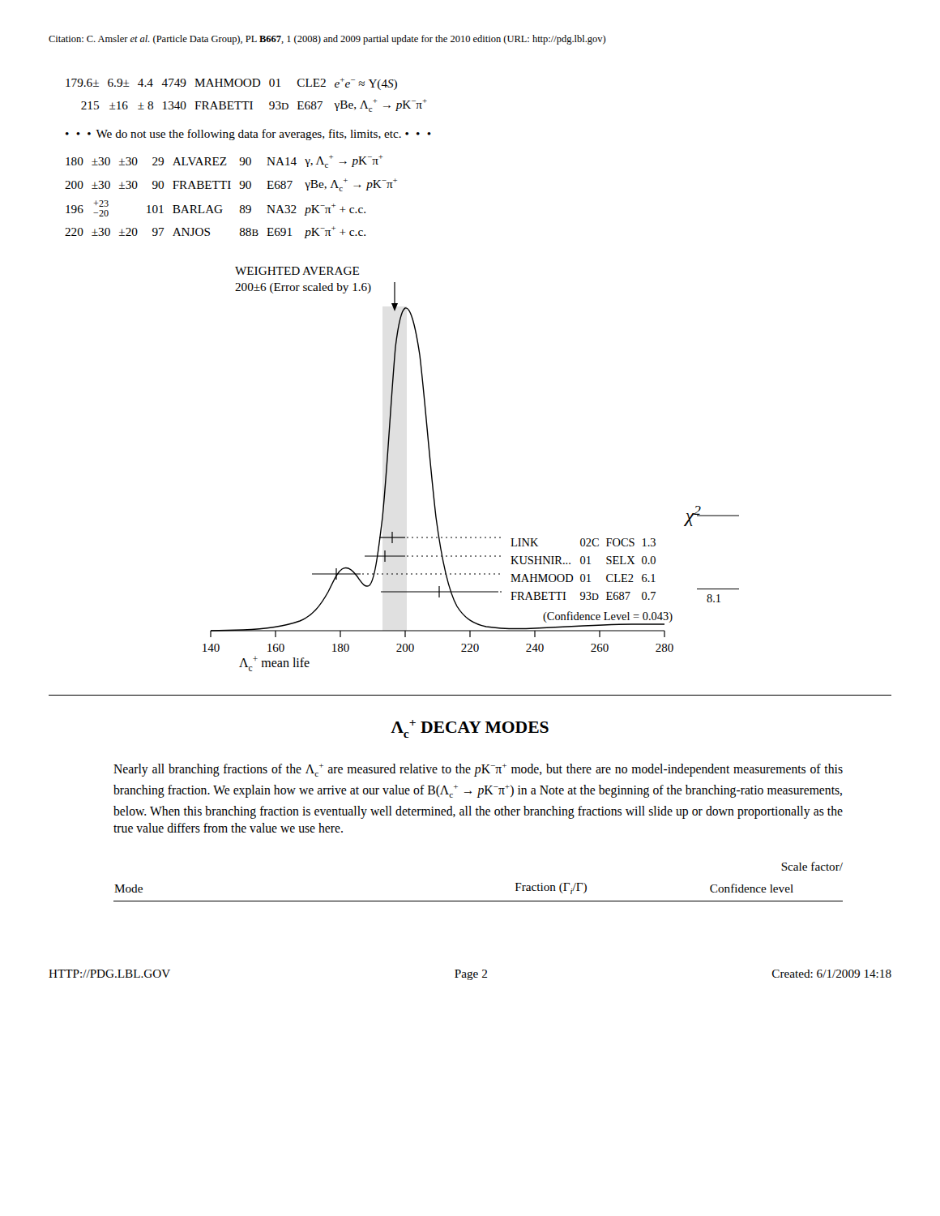Citation: C. Amsler et al. (Particle Data Group), PL B667, 1 (2008) and 2009 partial update for the 2010 edition (URL: http://pdg.lbl.gov)
| 179.6± | 6.9± | 4.4 | 4749 | MAHMOOD | 01 | CLE2 | e + e − ≈ Υ(4 S ) |
| 215 | ±16 | ± 8 | 1340 | FRABETTI | 93 D | E687 | γBe, Λ c + → p K − π + |
• • • We do not use the following data for averages, fits, limits, etc. • • •
| 180 | ±30 | ±30 | 29 | ALVAREZ | 90 | NA14 | γ, Λ c + → p K − π + |
| 200 | ±30 | ±30 | 90 | FRABETTI | 90 | E687 | γBe, Λ c + → p K − π + |
| 196 | +23 −20 | | 101 | BARLAG | 89 | NA32 | p K − π + + c.c. |
| 220 | ±30 | ±20 | 97 | ANJOS | 88 B | E691 | p K − π + + c.c. |
WEIGHTED AVERAGE
200±6 (Error scaled by 1.6)
140 160 180 200 220 240 260 280
χ2
| LINK | 02C | FOCS | 1.3 |
| KUSHNIR... | 01 | SELX | 0.0 |
| MAHMOOD | 01 | CLE2 | 6.1 |
| FRABETTI | 93 D | E687 | 0.7 |
8.1
(Confidence Level = 0.043)
Λc+ mean life
Λc+ DECAY MODES
Nearly all branching fractions of the Λc+ are measured relative to the p K−π+ mode, but there are no model-independent measurements of this branching fraction. We explain how we arrive at our value of B(Λc+ → p K−π+) in a Note at the beginning of the branching-ratio measurements, below. When this branching fraction is eventually well determined, all the other branching fractions will slide up or down proportionally as the true value differs from the value we use here.
Scale factor/
| Mode | Fraction (Γ i /Γ) | Confidence level |
| --- | --- | --- |
HTTP://PDG.LBL.GOV
Page 2
Created: 6/1/2009 14:18